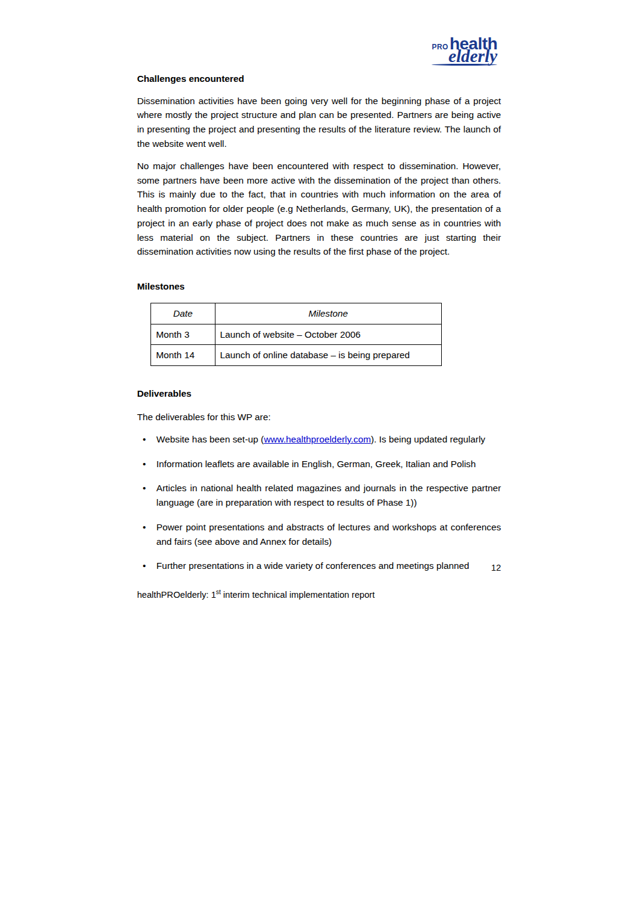PRO health elderly
Challenges encountered
Dissemination activities have been going very well for the beginning phase of a project where mostly the project structure and plan can be presented. Partners are being active in presenting the project and presenting the results of the literature review. The launch of the website went well.
No major challenges have been encountered with respect to dissemination. However, some partners have been more active with the dissemination of the project than others. This is mainly due to the fact, that in countries with much information on the area of health promotion for older people (e.g Netherlands, Germany, UK), the presentation of a project in an early phase of project does not make as much sense as in countries with less material on the subject. Partners in these countries are just starting their dissemination activities now using the results of the first phase of the project.
Milestones
| Date | Milestone |
| --- | --- |
| Month 3 | Launch of website – October 2006 |
| Month 14 | Launch of online database – is being prepared |
Deliverables
The deliverables for this WP are:
Website has been set-up (www.healthproelderly.com). Is being updated regularly
Information leaflets are available in English, German, Greek, Italian and Polish
Articles in national health related magazines and journals in the respective partner language (are in preparation with respect to results of Phase 1))
Power point presentations and abstracts of lectures and workshops at conferences and fairs (see above and Annex for details)
Further presentations in a wide variety of conferences and meetings planned
12
healthPROelderly: 1st interim technical implementation report